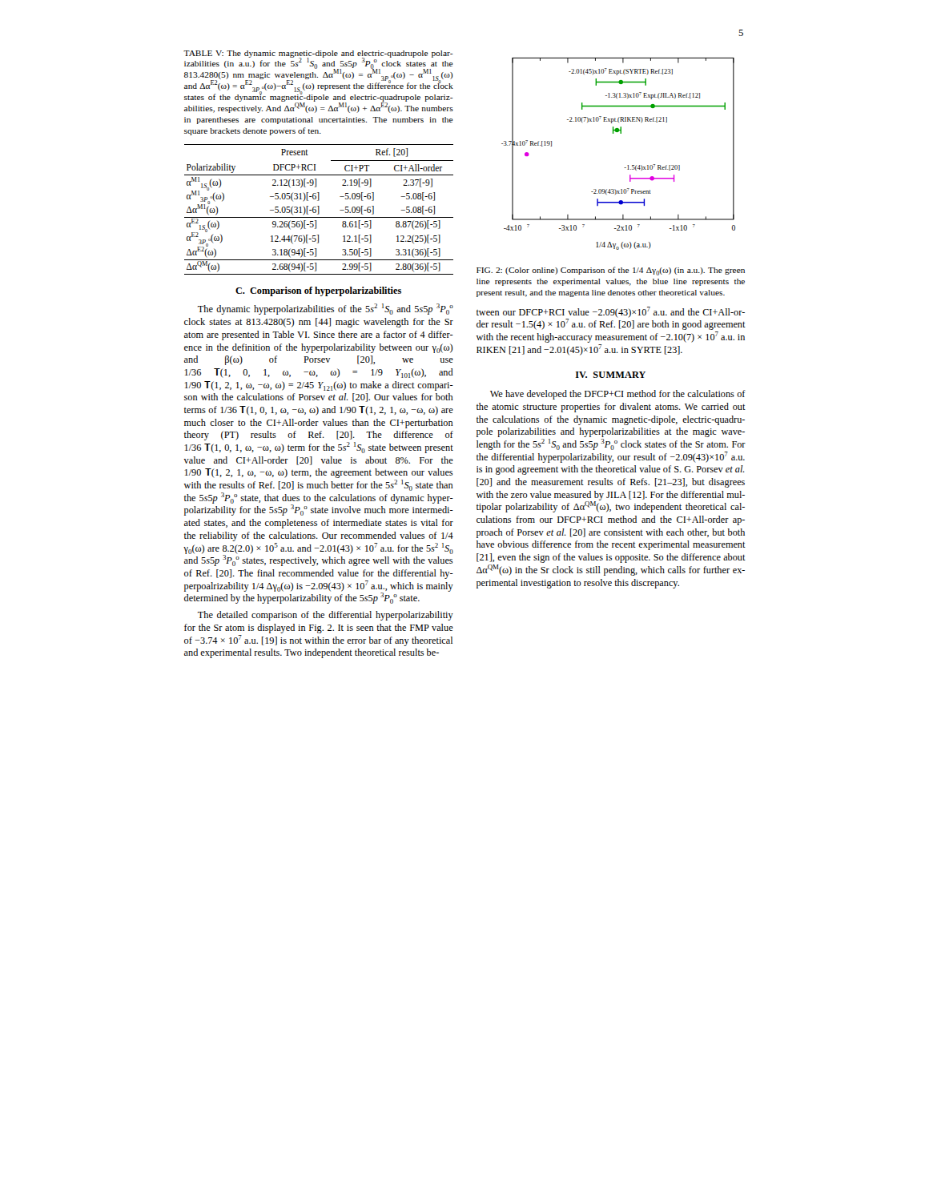5
TABLE V: The dynamic magnetic-dipole and electric-quadrupole polarizabilities (in a.u.) for the 5s2 1S0 and 5s5p 3P0o clock states at the 813.4280(5) nm magic wavelength. ΔαM1(ω) = αM13P0o(ω) − αM11S0(ω) and ΔαE2(ω) = αE23P0o(ω)−αE21S0(ω) represent the difference for the clock states of the dynamic magnetic-dipole and electric-quadrupole polarizabilities, respectively. And ΔαQM(ω) = ΔαM1(ω) + ΔαE2(ω). The numbers in parentheses are computational uncertainties. The numbers in the square brackets denote powers of ten.
| | Present | Ref. [20] |
| Polarizability | DFCP+RCI | CI+PT | CI+All-order |
| α M1 1 S 0 (ω) | 2.12(13)[-9] | 2.19[-9] | 2.37[-9] |
| α M1 3 P 0 o (ω) | −5.05(31)[-6] | −5.09[-6] | −5.08[-6] |
| Δα M1 (ω) | −5.05(31)[-6] | −5.09[-6] | −5.08[-6] |
| α E2 1 S 0 (ω) | 9.26(56)[-5] | 8.61[-5] | 8.87(26)[-5] |
| α E2 3 P 0 o (ω) | 12.44(76)[-5] | 12.1[-5] | 12.2(25)[-5] |
| Δα E2 (ω) | 3.18(94)[-5] | 3.50[-5] | 3.31(36)[-5] |
| Δα QM (ω) | 2.68(94)[-5] | 2.99[-5] | 2.80(36)[-5] |
C. Comparison of hyperpolarizabilities
The dynamic hyperpolarizabilities of the 5s2 1S0 and 5s5p 3P0o clock states at 813.4280(5) nm [44] magic wavelength for the Sr atom are presented in Table VI. Since there are a factor of 4 difference in the definition of the hyperpolarizability between our γ0(ω) and β(ω) of Porsev [20], we use 1/36 𝐓(1, 0, 1, ω, −ω, ω) = 1/9 Y101(ω), and 1/90 𝐓(1, 2, 1, ω, −ω, ω) = 2/45 Y121(ω) to make a direct comparison with the calculations of Porsev et al. [20]. Our values for both terms of 1/36 𝐓(1, 0, 1, ω, −ω, ω) and 1/90 𝐓(1, 2, 1, ω, −ω, ω) are much closer to the CI+All-order values than the CI+perturbation theory (PT) results of Ref. [20]. The difference of 1/36 𝐓(1, 0, 1, ω, −ω, ω) term for the 5s2 1S0 state between present value and CI+All-order [20] value is about 8%. For the 1/90 𝐓(1, 2, 1, ω, −ω, ω) term, the agreement between our values with the results of Ref. [20] is much better for the 5s2 1S0 state than the 5s5p 3P0o state, that dues to the calculations of dynamic hyperpolarizability for the 5s5p 3P0o state involve much more intermediated states, and the completeness of intermediate states is vital for the reliability of the calculations. Our recommended values of 1/4 γ0(ω) are 8.2(2.0) × 105 a.u. and −2.01(43) × 107 a.u. for the 5s2 1S0 and 5s5p 3P0o states, respectively, which agree well with the values of Ref. [20]. The final recommended value for the differential hyperpoalrizability 1/4 Δγ0(ω) is −2.09(43) × 107 a.u., which is mainly determined by the hyperpolarizability of the 5s5p 3P0o state.
The detailed comparison of the differential hyperpolarizabilitiy for the Sr atom is displayed in Fig. 2. It is seen that the FMP value of −3.74 × 107 a.u. [19] is not within the error bar of any theoretical and experimental results. Two independent theoretical results be-
-4x10 -3x10 -2x10 -1x10 0 7 7 7 7 1/4 Δγ0 (ω) (a.u.) -2.01(45)x107 Expt.(SYRTE) Ref.[23] -1.3(1.3)x107 Expt.(JILA) Ref.[12] -2.10(7)x107 Expt.(RIKEN) Ref.[21] -3.74x107 Ref.[19] -1.5(4)x107 Ref.[20] -2.09(43)x107 Present
FIG. 2: (Color online) Comparison of the 1/4 Δγ0(ω) (in a.u.). The green line represents the experimental values, the blue line represents the present result, and the magenta line denotes other theoretical values.
tween our DFCP+RCI value −2.09(43)×107 a.u. and the CI+All-order result −1.5(4) × 107 a.u. of Ref. [20] are both in good agreement with the recent high-accuracy measurement of −2.10(7) × 107 a.u. in RIKEN [21] and −2.01(45)×107 a.u. in SYRTE [23].
IV. SUMMARY
We have developed the DFCP+CI method for the calculations of the atomic structure properties for divalent atoms. We carried out the calculations of the dynamic magnetic-dipole, electric-quadrupole polarizabilities and hyperpolarizabilities at the magic wavelength for the 5s2 1S0 and 5s5p 3P0o clock states of the Sr atom. For the differential hyperpolarizability, our result of −2.09(43)×107 a.u. is in good agreement with the theoretical value of S. G. Porsev et al. [20] and the measurement results of Refs. [21–23], but disagrees with the zero value measured by JILA [12]. For the differential multipolar polarizability of ΔαQM(ω), two independent theoretical calculations from our DFCP+RCI method and the CI+All-order approach of Porsev et al. [20] are consistent with each other, but both have obvious difference from the recent experimental measurement [21], even the sign of the values is opposite. So the difference about ΔαQM(ω) in the Sr clock is still pending, which calls for further experimental investigation to resolve this discrepancy.